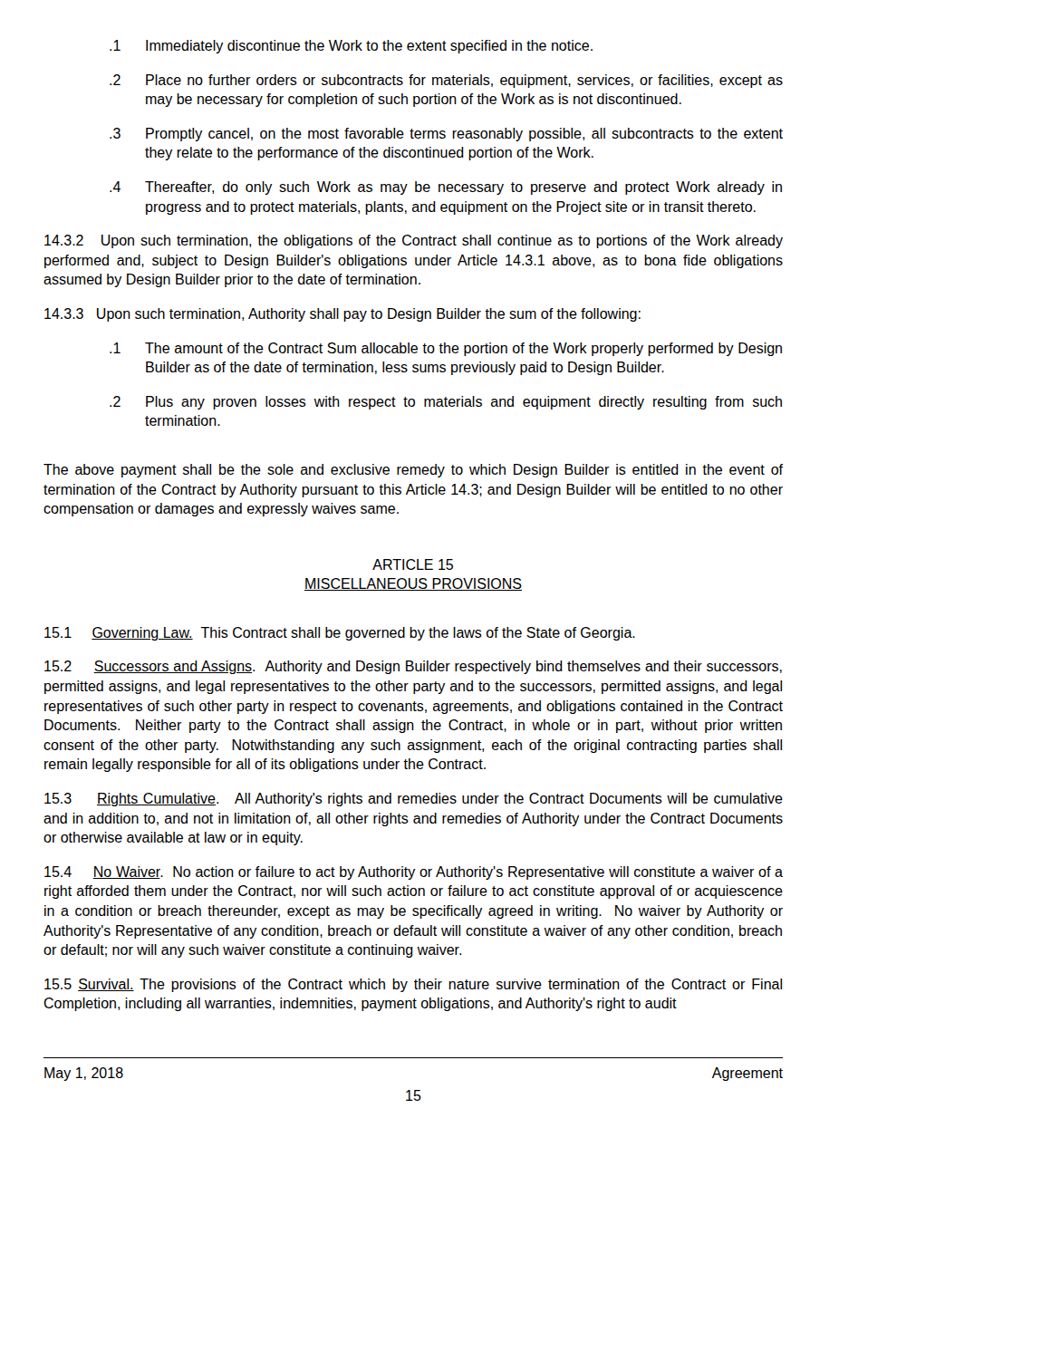.1 Immediately discontinue the Work to the extent specified in the notice.
.2 Place no further orders or subcontracts for materials, equipment, services, or facilities, except as may be necessary for completion of such portion of the Work as is not discontinued.
.3 Promptly cancel, on the most favorable terms reasonably possible, all subcontracts to the extent they relate to the performance of the discontinued portion of the Work.
.4 Thereafter, do only such Work as may be necessary to preserve and protect Work already in progress and to protect materials, plants, and equipment on the Project site or in transit thereto.
14.3.2 Upon such termination, the obligations of the Contract shall continue as to portions of the Work already performed and, subject to Design Builder's obligations under Article 14.3.1 above, as to bona fide obligations assumed by Design Builder prior to the date of termination.
14.3.3 Upon such termination, Authority shall pay to Design Builder the sum of the following:
.1 The amount of the Contract Sum allocable to the portion of the Work properly performed by Design Builder as of the date of termination, less sums previously paid to Design Builder.
.2 Plus any proven losses with respect to materials and equipment directly resulting from such termination.
The above payment shall be the sole and exclusive remedy to which Design Builder is entitled in the event of termination of the Contract by Authority pursuant to this Article 14.3; and Design Builder will be entitled to no other compensation or damages and expressly waives same.
ARTICLE 15 MISCELLANEOUS PROVISIONS
15.1 Governing Law. This Contract shall be governed by the laws of the State of Georgia.
15.2 Successors and Assigns. Authority and Design Builder respectively bind themselves and their successors, permitted assigns, and legal representatives to the other party and to the successors, permitted assigns, and legal representatives of such other party in respect to covenants, agreements, and obligations contained in the Contract Documents. Neither party to the Contract shall assign the Contract, in whole or in part, without prior written consent of the other party. Notwithstanding any such assignment, each of the original contracting parties shall remain legally responsible for all of its obligations under the Contract.
15.3 Rights Cumulative. All Authority's rights and remedies under the Contract Documents will be cumulative and in addition to, and not in limitation of, all other rights and remedies of Authority under the Contract Documents or otherwise available at law or in equity.
15.4 No Waiver. No action or failure to act by Authority or Authority's Representative will constitute a waiver of a right afforded them under the Contract, nor will such action or failure to act constitute approval of or acquiescence in a condition or breach thereunder, except as may be specifically agreed in writing. No waiver by Authority or Authority's Representative of any condition, breach or default will constitute a waiver of any other condition, breach or default; nor will any such waiver constitute a continuing waiver.
15.5 Survival. The provisions of the Contract which by their nature survive termination of the Contract or Final Completion, including all warranties, indemnities, payment obligations, and Authority's right to audit
May 1, 2018 Agreement
15